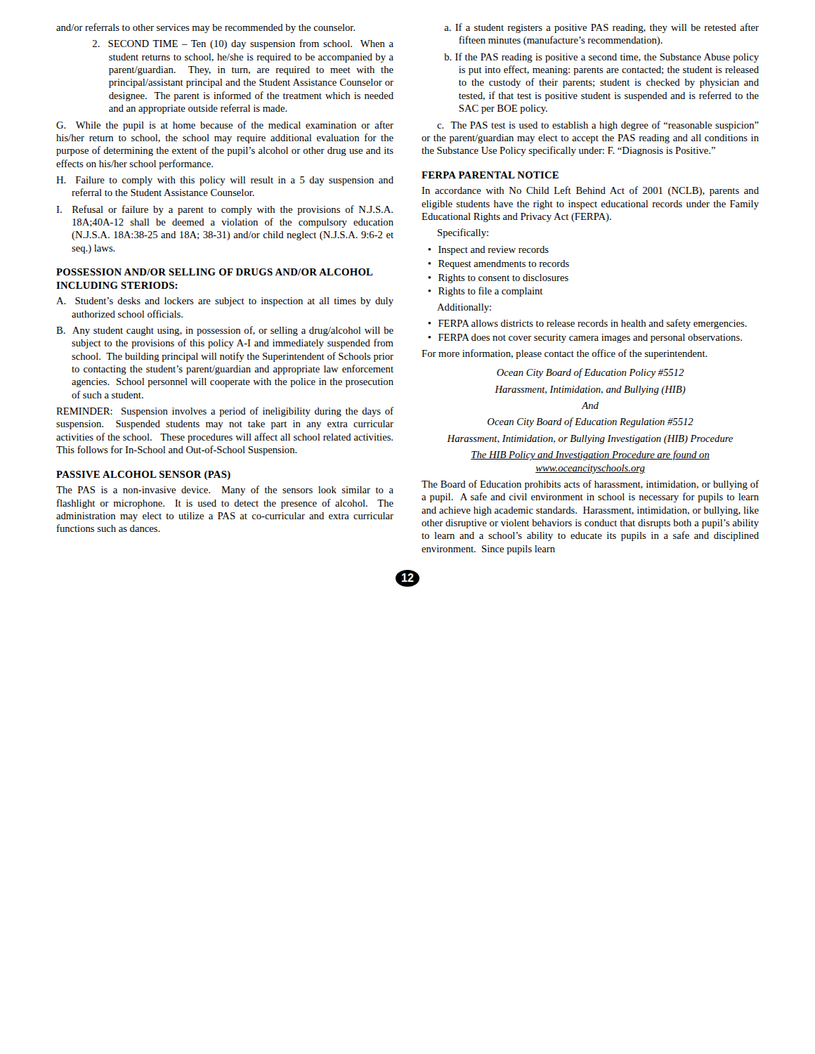and/or referrals to other services may be recommended by the counselor.
2. SECOND TIME – Ten (10) day suspension from school. When a student returns to school, he/she is required to be accompanied by a parent/guardian. They, in turn, are required to meet with the principal/assistant principal and the Student Assistance Counselor or designee. The parent is informed of the treatment which is needed and an appropriate outside referral is made.
G. While the pupil is at home because of the medical examination or after his/her return to school, the school may require additional evaluation for the purpose of determining the extent of the pupil’s alcohol or other drug use and its effects on his/her school performance.
H. Failure to comply with this policy will result in a 5 day suspension and referral to the Student Assistance Counselor.
I. Refusal or failure by a parent to comply with the provisions of N.J.S.A. 18A;40A-12 shall be deemed a violation of the compulsory education (N.J.S.A. 18A:38-25 and 18A; 38-31) and/or child neglect (N.J.S.A. 9:6-2 et seq.) laws.
Possession and/or Selling of Drugs and/or Alcohol Including Steriods:
A. Student’s desks and lockers are subject to inspection at all times by duly authorized school officials.
B. Any student caught using, in possession of, or selling a drug/alcohol will be subject to the provisions of this policy A-I and immediately suspended from school. The building principal will notify the Superintendent of Schools prior to contacting the student’s parent/guardian and appropriate law enforcement agencies. School personnel will cooperate with the police in the prosecution of such a student.
REMINDER: Suspension involves a period of ineligibility during the days of suspension. Suspended students may not take part in any extra curricular activities of the school. These procedures will affect all school related activities. This follows for In-School and Out-of-School Suspension.
Passive Alcohol Sensor (PAS)
The PAS is a non-invasive device. Many of the sensors look similar to a flashlight or microphone. It is used to detect the presence of alcohol. The administration may elect to utilize a PAS at co-curricular and extra curricular functions such as dances.
a. If a student registers a positive PAS reading, they will be retested after fifteen minutes (manufacture’s recommendation).
b. If the PAS reading is positive a second time, the Substance Abuse policy is put into effect, meaning: parents are contacted; the student is released to the custody of their parents; student is checked by physician and tested, if that test is positive student is suspended and is referred to the SAC per BOE policy.
c. The PAS test is used to establish a high degree of “reasonable suspicion” or the parent/guardian may elect to accept the PAS reading and all conditions in the Substance Use Policy specifically under: F. “Diagnosis is Positive.”
FERPA Parental Notice
In accordance with No Child Left Behind Act of 2001 (NCLB), parents and eligible students have the right to inspect educational records under the Family Educational Rights and Privacy Act (FERPA).
Specifically:
Inspect and review records
Request amendments to records
Rights to consent to disclosures
Rights to file a complaint
Additionally:
FERPA allows districts to release records in health and safety emergencies.
FERPA does not cover security camera images and personal observations.
For more information, please contact the office of the superintendent.
Ocean City Board of Education Policy #5512
Harassment, Intimidation, and Bullying (HIB)
And
Ocean City Board of Education Regulation #5512
Harassment, Intimidation, or Bullying Investigation (HIB) Procedure
The HIB Policy and Investigation Procedure are found on www.oceancityschools.org
The Board of Education prohibits acts of harassment, intimidation, or bullying of a pupil. A safe and civil environment in school is necessary for pupils to learn and achieve high academic standards. Harassment, intimidation, or bullying, like other disruptive or violent behaviors is conduct that disrupts both a pupil’s ability to learn and a school’s ability to educate its pupils in a safe and disciplined environment. Since pupils learn
12